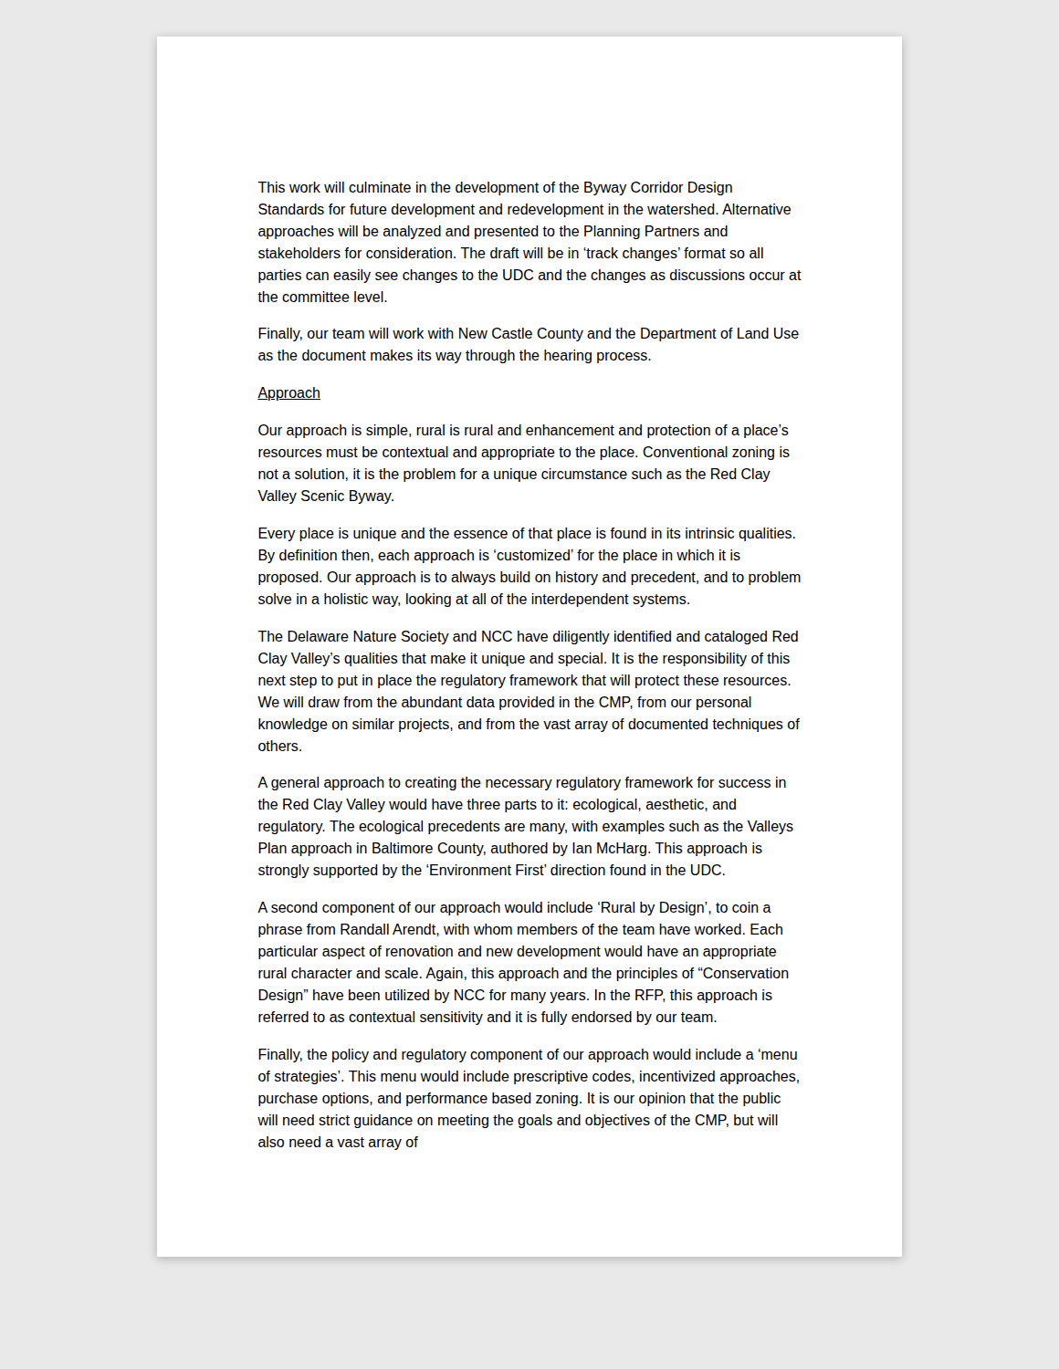This work will culminate in the development of the Byway Corridor Design Standards for future development and redevelopment in the watershed. Alternative approaches will be analyzed and presented to the Planning Partners and stakeholders for consideration. The draft will be in ‘track changes’ format so all parties can easily see changes to the UDC and the changes as discussions occur at the committee level.
Finally, our team will work with New Castle County and the Department of Land Use as the document makes its way through the hearing process.
Approach
Our approach is simple, rural is rural and enhancement and protection of a place’s resources must be contextual and appropriate to the place. Conventional zoning is not a solution, it is the problem for a unique circumstance such as the Red Clay Valley Scenic Byway.
Every place is unique and the essence of that place is found in its intrinsic qualities. By definition then, each approach is ‘customized’ for the place in which it is proposed. Our approach is to always build on history and precedent, and to problem solve in a holistic way, looking at all of the interdependent systems.
The Delaware Nature Society and NCC have diligently identified and cataloged Red Clay Valley’s qualities that make it unique and special. It is the responsibility of this next step to put in place the regulatory framework that will protect these resources. We will draw from the abundant data provided in the CMP, from our personal knowledge on similar projects, and from the vast array of documented techniques of others.
A general approach to creating the necessary regulatory framework for success in the Red Clay Valley would have three parts to it: ecological, aesthetic, and regulatory. The ecological precedents are many, with examples such as the Valleys Plan approach in Baltimore County, authored by Ian McHarg. This approach is strongly supported by the ‘Environment First’ direction found in the UDC.
A second component of our approach would include ‘Rural by Design’, to coin a phrase from Randall Arendt, with whom members of the team have worked. Each particular aspect of renovation and new development would have an appropriate rural character and scale. Again, this approach and the principles of “Conservation Design” have been utilized by NCC for many years. In the RFP, this approach is referred to as contextual sensitivity and it is fully endorsed by our team.
Finally, the policy and regulatory component of our approach would include a ‘menu of strategies’. This menu would include prescriptive codes, incentivized approaches, purchase options, and performance based zoning. It is our opinion that the public will need strict guidance on meeting the goals and objectives of the CMP, but will also need a vast array of